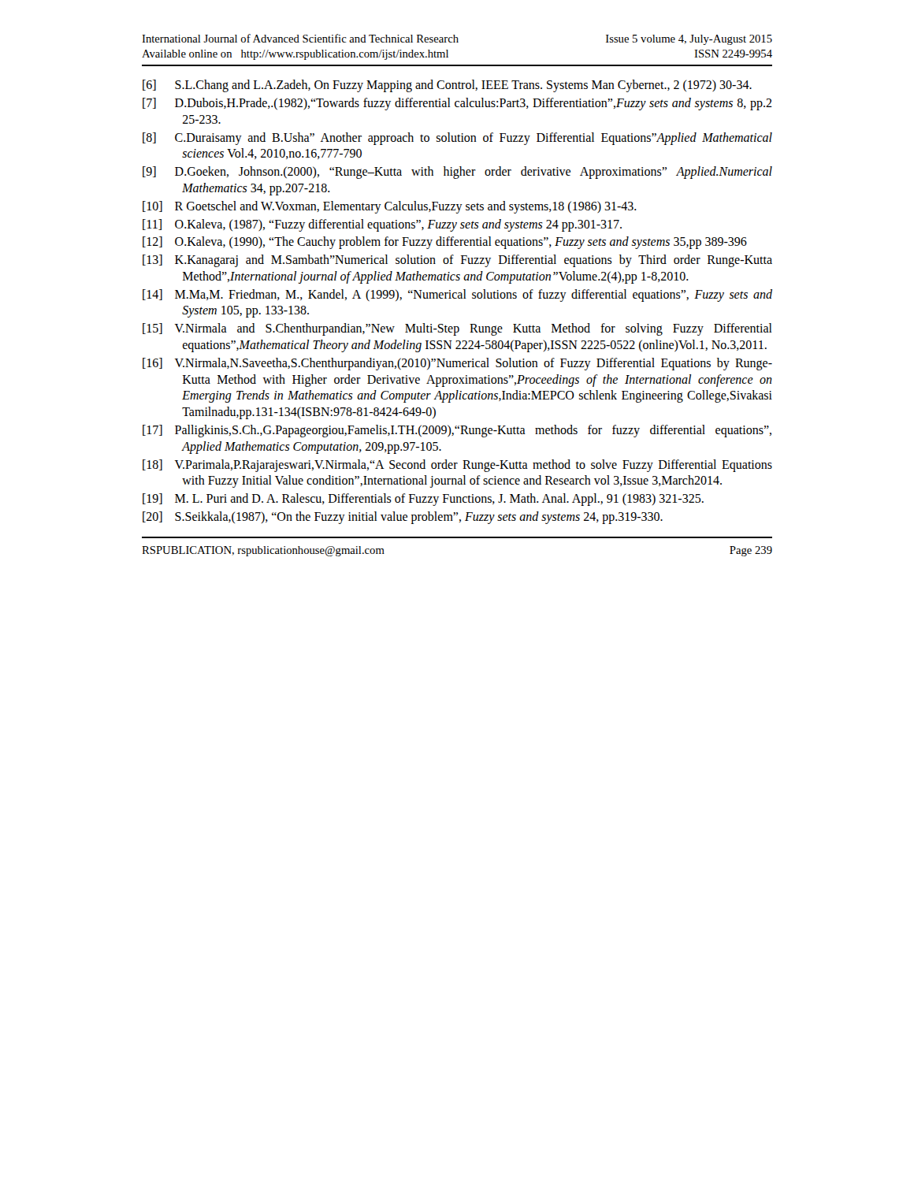International Journal of Advanced Scientific and Technical Research
Issue 5 volume 4, July-August 2015
Available online on http://www.rspublication.com/ijst/index.html
ISSN 2249-9954
[6] S.L.Chang and L.A.Zadeh, On Fuzzy Mapping and Control, IEEE Trans. Systems Man Cybernet., 2 (1972) 30-34.
[7] D.Dubois,H.Prade,.(1982),“Towards fuzzy differential calculus:Part3, Differentiation”,Fuzzy sets and systems 8, pp.2 25-233.
[8] C.Duraisamy and B.Usha” Another approach to solution of Fuzzy Differential Equations”Applied Mathematical sciences Vol.4, 2010,no.16,777-790
[9] D.Goeken, Johnson.(2000), “Runge–Kutta with higher order derivative Approximations” Applied.Numerical Mathematics 34, pp.207-218.
[10] R Goetschel and W.Voxman, Elementary Calculus,Fuzzy sets and systems,18 (1986) 31-43.
[11] O.Kaleva, (1987), “Fuzzy differential equations”, Fuzzy sets and systems 24 pp.301-317.
[12] O.Kaleva, (1990), “The Cauchy problem for Fuzzy differential equations”, Fuzzy sets and systems 35,pp 389-396
[13] K.Kanagaraj and M.Sambath”Numerical solution of Fuzzy Differential equations by Third order Runge-Kutta Method”,International journal of Applied Mathematics and Computation”Volume.2(4),pp 1-8,2010.
[14] M.Ma,M. Friedman, M., Kandel, A (1999), “Numerical solutions of fuzzy differential equations”, Fuzzy sets and System 105, pp. 133-138.
[15] V.Nirmala and S.Chenthurpandian,”New Multi-Step Runge Kutta Method for solving Fuzzy Differential equations”,Mathematical Theory and Modeling ISSN 2224-5804(Paper),ISSN 2225-0522 (online)Vol.1, No.3,2011.
[16] V.Nirmala,N.Saveetha,S.Chenthurpandiyan,(2010)”Numerical Solution of Fuzzy Differential Equations by Runge-Kutta Method with Higher order Derivative Approximations”,Proceedings of the International conference on Emerging Trends in Mathematics and Computer Applications,India:MEPCO schlenk Engineering College,Sivakasi Tamilnadu,pp.131-134(ISBN:978-81-8424-649-0)
[17] Palligkinis,S.Ch.,G.Papageorgiou,Famelis,I.TH.(2009),“Runge-Kutta methods for fuzzy differential equations”, Applied Mathematics Computation, 209,pp.97-105.
[18] V.Parimala,P.Rajarajeswari,V.Nirmala,“A Second order Runge-Kutta method to solve Fuzzy Differential Equations with Fuzzy Initial Value condition”,International journal of science and Research vol 3,Issue 3,March2014.
[19] M. L. Puri and D. A. Ralescu, Differentials of Fuzzy Functions, J. Math. Anal. Appl., 91 (1983) 321-325.
[20] S.Seikkala,(1987), “On the Fuzzy initial value problem”, Fuzzy sets and systems 24, pp.319-330.
RSPUBLICATION, rspublicationhouse@gmail.com
Page 239